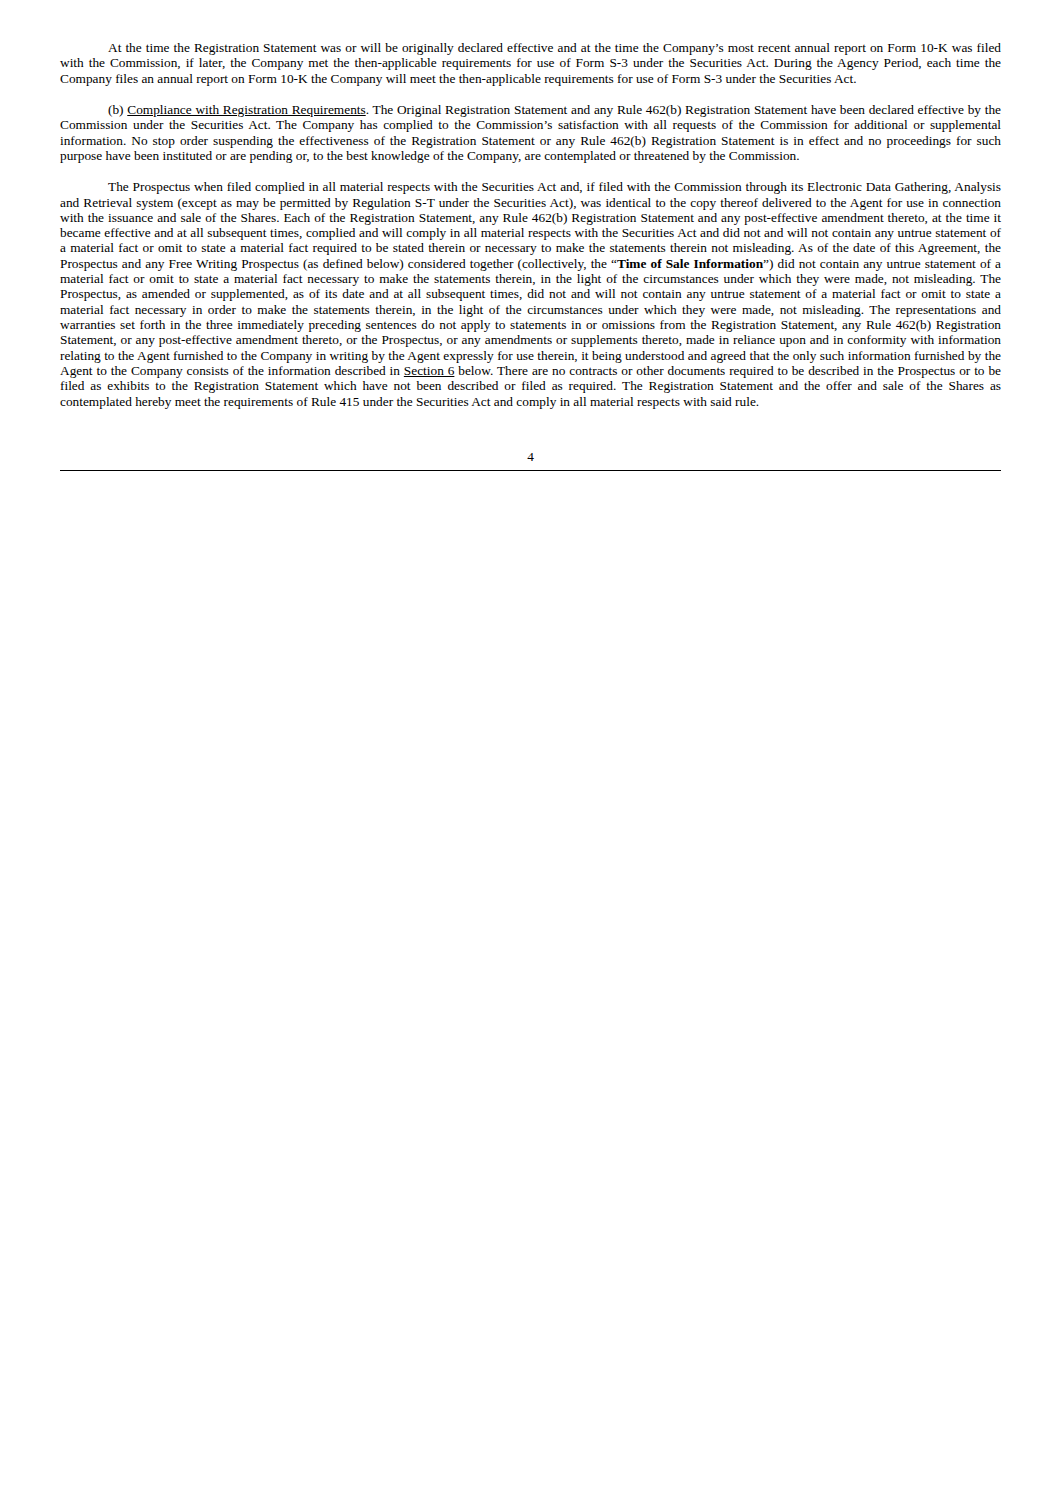At the time the Registration Statement was or will be originally declared effective and at the time the Company’s most recent annual report on Form 10-K was filed with the Commission, if later, the Company met the then-applicable requirements for use of Form S-3 under the Securities Act. During the Agency Period, each time the Company files an annual report on Form 10-K the Company will meet the then-applicable requirements for use of Form S-3 under the Securities Act.
(b) Compliance with Registration Requirements. The Original Registration Statement and any Rule 462(b) Registration Statement have been declared effective by the Commission under the Securities Act. The Company has complied to the Commission’s satisfaction with all requests of the Commission for additional or supplemental information. No stop order suspending the effectiveness of the Registration Statement or any Rule 462(b) Registration Statement is in effect and no proceedings for such purpose have been instituted or are pending or, to the best knowledge of the Company, are contemplated or threatened by the Commission.
The Prospectus when filed complied in all material respects with the Securities Act and, if filed with the Commission through its Electronic Data Gathering, Analysis and Retrieval system (except as may be permitted by Regulation S-T under the Securities Act), was identical to the copy thereof delivered to the Agent for use in connection with the issuance and sale of the Shares. Each of the Registration Statement, any Rule 462(b) Registration Statement and any post-effective amendment thereto, at the time it became effective and at all subsequent times, complied and will comply in all material respects with the Securities Act and did not and will not contain any untrue statement of a material fact or omit to state a material fact required to be stated therein or necessary to make the statements therein not misleading. As of the date of this Agreement, the Prospectus and any Free Writing Prospectus (as defined below) considered together (collectively, the “Time of Sale Information”) did not contain any untrue statement of a material fact or omit to state a material fact necessary to make the statements therein, in the light of the circumstances under which they were made, not misleading. The Prospectus, as amended or supplemented, as of its date and at all subsequent times, did not and will not contain any untrue statement of a material fact or omit to state a material fact necessary in order to make the statements therein, in the light of the circumstances under which they were made, not misleading. The representations and warranties set forth in the three immediately preceding sentences do not apply to statements in or omissions from the Registration Statement, any Rule 462(b) Registration Statement, or any post-effective amendment thereto, or the Prospectus, or any amendments or supplements thereto, made in reliance upon and in conformity with information relating to the Agent furnished to the Company in writing by the Agent expressly for use therein, it being understood and agreed that the only such information furnished by the Agent to the Company consists of the information described in Section 6 below. There are no contracts or other documents required to be described in the Prospectus or to be filed as exhibits to the Registration Statement which have not been described or filed as required. The Registration Statement and the offer and sale of the Shares as contemplated hereby meet the requirements of Rule 415 under the Securities Act and comply in all material respects with said rule.
4